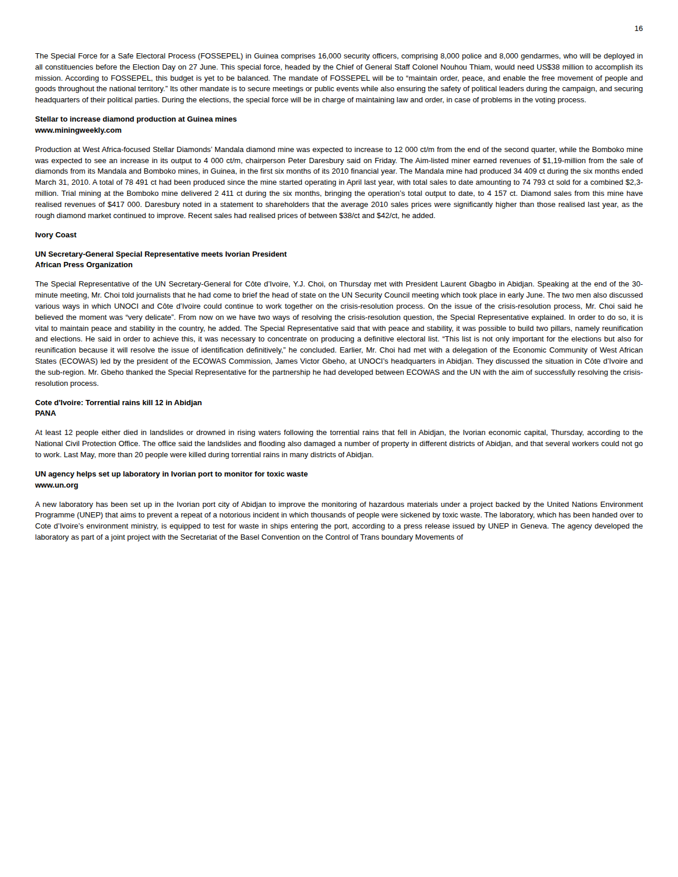16
The Special Force for a Safe Electoral Process (FOSSEPEL) in Guinea comprises 16,000 security officers, comprising 8,000 police and 8,000 gendarmes, who will be deployed in all constituencies before the Election Day on 27 June. This special force, headed by the Chief of General Staff Colonel Nouhou Thiam, would need US$38 million to accomplish its mission. According to FOSSEPEL, this budget is yet to be balanced. The mandate of FOSSEPEL will be to “maintain order, peace, and enable the free movement of people and goods throughout the national territory.” Its other mandate is to secure meetings or public events while also ensuring the safety of political leaders during the campaign, and securing headquarters of their political parties. During the elections, the special force will be in charge of maintaining law and order, in case of problems in the voting process.
Stellar to increase diamond production at Guinea mines
www.miningweekly.com
Production at West Africa-focused Stellar Diamonds’ Mandala diamond mine was expected to increase to 12 000 ct/m from the end of the second quarter, while the Bomboko mine was expected to see an increase in its output to 4 000 ct/m, chairperson Peter Daresbury said on Friday. The Aim-listed miner earned revenues of $1,19-million from the sale of diamonds from its Mandala and Bomboko mines, in Guinea, in the first six months of its 2010 financial year. The Mandala mine had produced 34 409 ct during the six months ended March 31, 2010. A total of 78 491 ct had been produced since the mine started operating in April last year, with total sales to date amounting to 74 793 ct sold for a combined $2,3-million. Trial mining at the Bomboko mine delivered 2 411 ct during the six months, bringing the operation’s total output to date, to 4 157 ct. Diamond sales from this mine have realised revenues of $417 000. Daresbury noted in a statement to shareholders that the average 2010 sales prices were significantly higher than those realised last year, as the rough diamond market continued to improve. Recent sales had realised prices of between $38/ct and $42/ct, he added.
Ivory Coast
UN Secretary-General Special Representative meets Ivorian President
African Press Organization
The Special Representative of the UN Secretary-General for Côte d’Ivoire, Y.J. Choi, on Thursday met with President Laurent Gbagbo in Abidjan. Speaking at the end of the 30-minute meeting, Mr. Choi told journalists that he had come to brief the head of state on the UN Security Council meeting which took place in early June. The two men also discussed various ways in which UNOCI and Côte d’Ivoire could continue to work together on the crisis-resolution process. On the issue of the crisis-resolution process, Mr. Choi said he believed the moment was “very delicate”. From now on we have two ways of resolving the crisis-resolution question, the Special Representative explained. In order to do so, it is vital to maintain peace and stability in the country, he added. The Special Representative said that with peace and stability, it was possible to build two pillars, namely reunification and elections. He said in order to achieve this, it was necessary to concentrate on producing a definitive electoral list. “This list is not only important for the elections but also for reunification because it will resolve the issue of identification definitively,” he concluded. Earlier, Mr. Choi had met with a delegation of the Economic Community of West African States (ECOWAS) led by the president of the ECOWAS Commission, James Victor Gbeho, at UNOCI’s headquarters in Abidjan. They discussed the situation in Côte d’Ivoire and the sub-region. Mr. Gbeho thanked the Special Representative for the partnership he had developed between ECOWAS and the UN with the aim of successfully resolving the crisis-resolution process.
Cote d'Ivoire: Torrential rains kill 12 in Abidjan
PANA
At least 12 people either died in landslides or drowned in rising waters following the torrential rains that fell in Abidjan, the Ivorian economic capital, Thursday, according to the National Civil Protection Office. The office said the landslides and flooding also damaged a number of property in different districts of Abidjan, and that several workers could not go to work. Last May, more than 20 people were killed during torrential rains in many districts of Abidjan.
UN agency helps set up laboratory in Ivorian port to monitor for toxic waste
www.un.org
A new laboratory has been set up in the Ivorian port city of Abidjan to improve the monitoring of hazardous materials under a project backed by the United Nations Environment Programme (UNEP) that aims to prevent a repeat of a notorious incident in which thousands of people were sickened by toxic waste. The laboratory, which has been handed over to Cote d’Ivoire’s environment ministry, is equipped to test for waste in ships entering the port, according to a press release issued by UNEP in Geneva. The agency developed the laboratory as part of a joint project with the Secretariat of the Basel Convention on the Control of Trans boundary Movements of